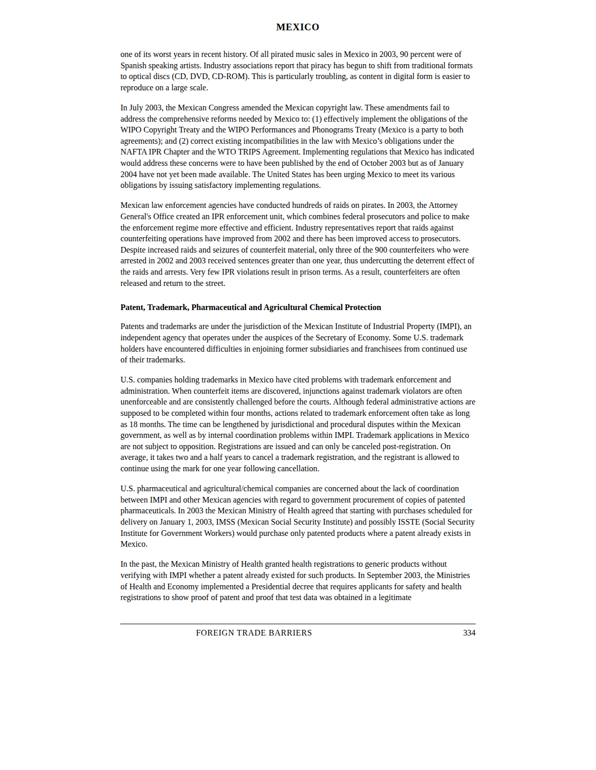MEXICO
one of its worst years in recent history. Of all pirated music sales in Mexico in 2003, 90 percent were of Spanish speaking artists. Industry associations report that piracy has begun to shift from traditional formats to optical discs (CD, DVD, CD-ROM). This is particularly troubling, as content in digital form is easier to reproduce on a large scale.
In July 2003, the Mexican Congress amended the Mexican copyright law. These amendments fail to address the comprehensive reforms needed by Mexico to: (1) effectively implement the obligations of the WIPO Copyright Treaty and the WIPO Performances and Phonograms Treaty (Mexico is a party to both agreements); and (2) correct existing incompatibilities in the law with Mexico’s obligations under the NAFTA IPR Chapter and the WTO TRIPS Agreement. Implementing regulations that Mexico has indicated would address these concerns were to have been published by the end of October 2003 but as of January 2004 have not yet been made available. The United States has been urging Mexico to meet its various obligations by issuing satisfactory implementing regulations.
Mexican law enforcement agencies have conducted hundreds of raids on pirates. In 2003, the Attorney General's Office created an IPR enforcement unit, which combines federal prosecutors and police to make the enforcement regime more effective and efficient. Industry representatives report that raids against counterfeiting operations have improved from 2002 and there has been improved access to prosecutors. Despite increased raids and seizures of counterfeit material, only three of the 900 counterfeiters who were arrested in 2002 and 2003 received sentences greater than one year, thus undercutting the deterrent effect of the raids and arrests. Very few IPR violations result in prison terms. As a result, counterfeiters are often released and return to the street.
Patent, Trademark, Pharmaceutical and Agricultural Chemical Protection
Patents and trademarks are under the jurisdiction of the Mexican Institute of Industrial Property (IMPI), an independent agency that operates under the auspices of the Secretary of Economy. Some U.S. trademark holders have encountered difficulties in enjoining former subsidiaries and franchisees from continued use of their trademarks.
U.S. companies holding trademarks in Mexico have cited problems with trademark enforcement and administration. When counterfeit items are discovered, injunctions against trademark violators are often unenforceable and are consistently challenged before the courts. Although federal administrative actions are supposed to be completed within four months, actions related to trademark enforcement often take as long as 18 months. The time can be lengthened by jurisdictional and procedural disputes within the Mexican government, as well as by internal coordination problems within IMPI. Trademark applications in Mexico are not subject to opposition. Registrations are issued and can only be canceled post-registration. On average, it takes two and a half years to cancel a trademark registration, and the registrant is allowed to continue using the mark for one year following cancellation.
U.S. pharmaceutical and agricultural/chemical companies are concerned about the lack of coordination between IMPI and other Mexican agencies with regard to government procurement of copies of patented pharmaceuticals. In 2003 the Mexican Ministry of Health agreed that starting with purchases scheduled for delivery on January 1, 2003, IMSS (Mexican Social Security Institute) and possibly ISSTE (Social Security Institute for Government Workers) would purchase only patented products where a patent already exists in Mexico.
In the past, the Mexican Ministry of Health granted health registrations to generic products without verifying with IMPI whether a patent already existed for such products. In September 2003, the Ministries of Health and Economy implemented a Presidential decree that requires applicants for safety and health registrations to show proof of patent and proof that test data was obtained in a legitimate
FOREIGN TRADE BARRIERS 334